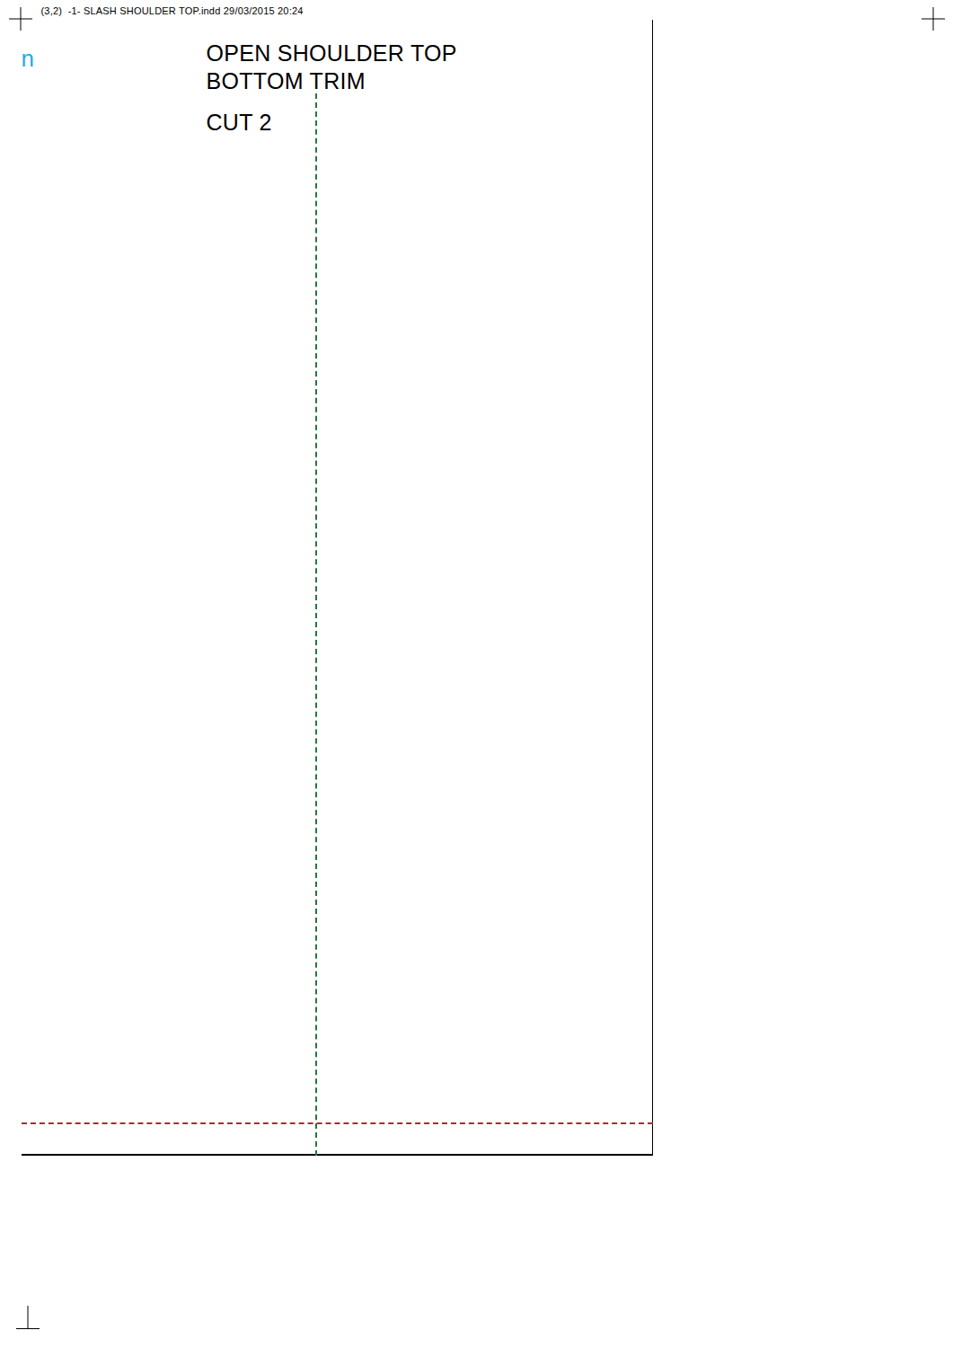(3,2) -1- SLASH SHOULDER TOP.indd 29/03/2015 20:24
n
OPEN SHOULDER TOP
BOTTOM TRIM
CUT 2